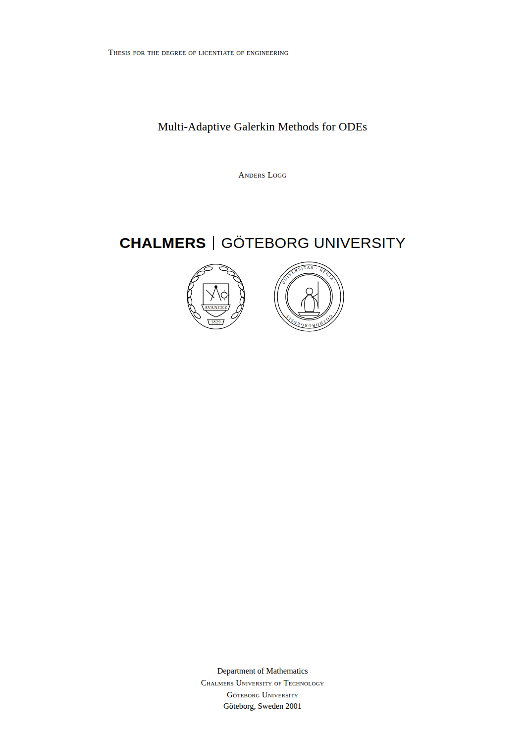Thesis for the degree of licentiate of engineering
Multi-Adaptive Galerkin Methods for ODEs
Anders Logg
CHALMERS GÖTEBORG UNIVERSITY
AVANCEZ 1829
UNIVERSITAS · REGIA · · GOTHOBURGENSIS ·
Department of Mathematics
Chalmers University of Technology
Göteborg University
Göteborg, Sweden 2001